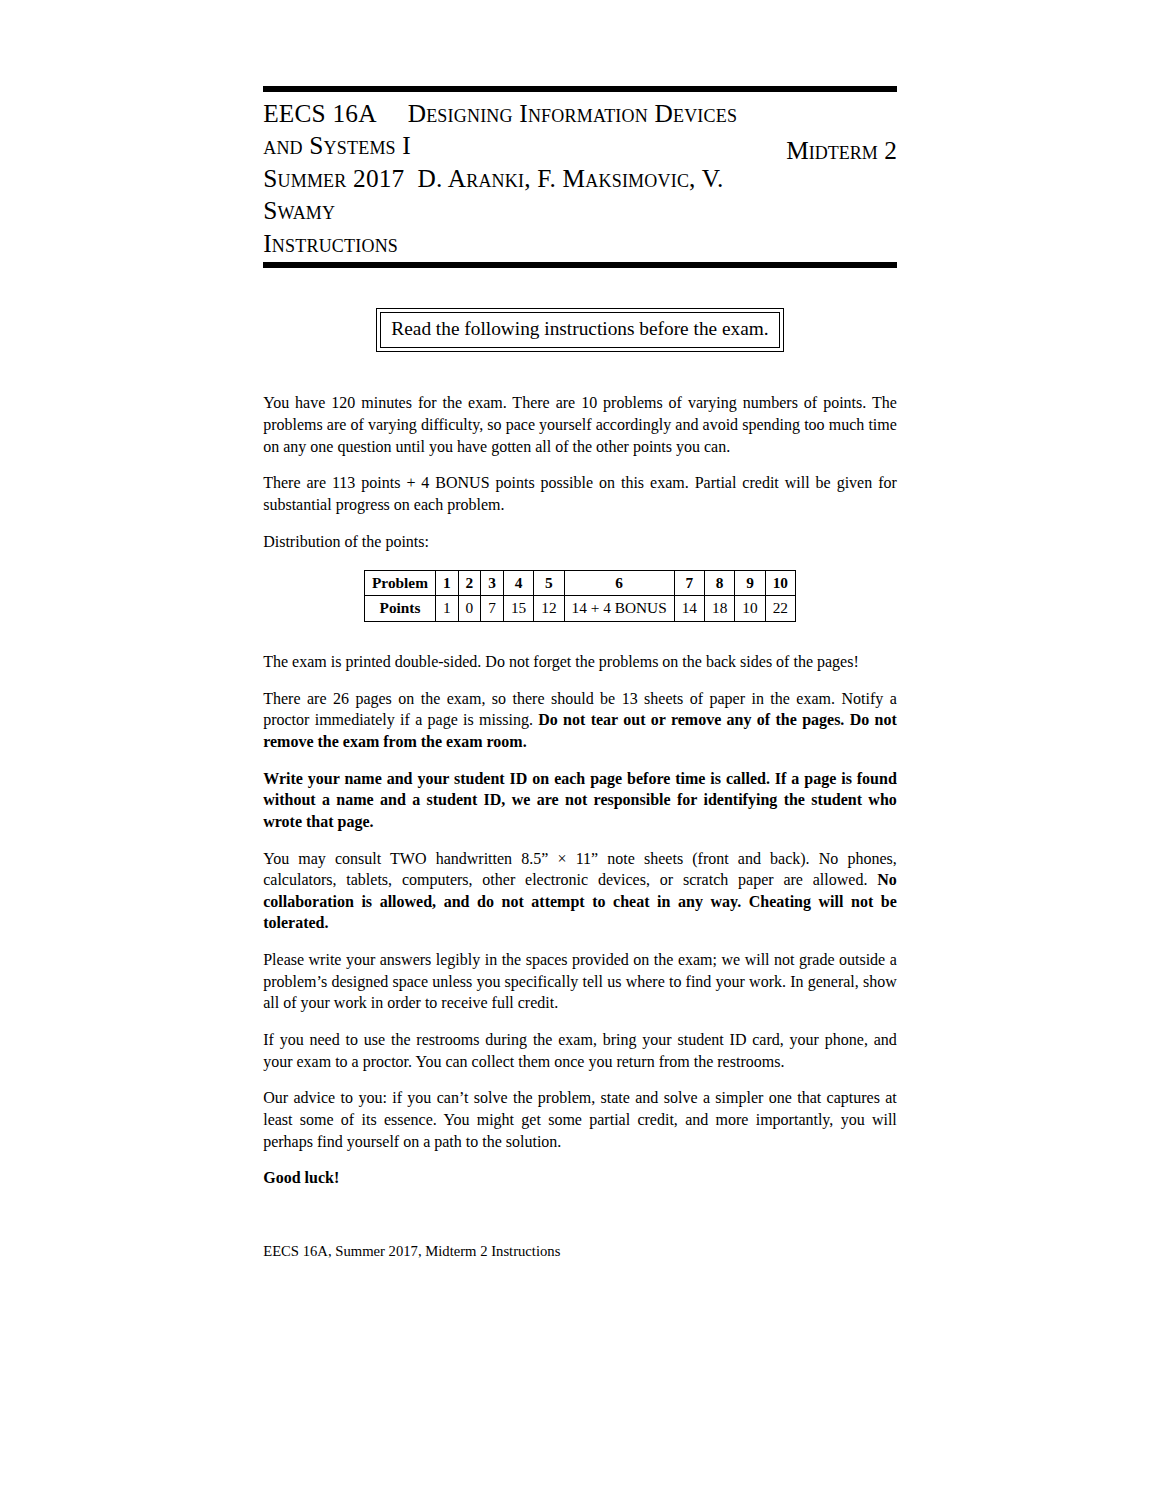EECS 16A Designing Information Devices and Systems I
Summer 2017 D. Aranki, F. Maksimovic, V. Swamy
Instructions
Midterm 2
Read the following instructions before the exam.
You have 120 minutes for the exam. There are 10 problems of varying numbers of points. The problems are of varying difficulty, so pace yourself accordingly and avoid spending too much time on any one question until you have gotten all of the other points you can.
There are 113 points + 4 BONUS points possible on this exam. Partial credit will be given for substantial progress on each problem.
Distribution of the points:
| Problem | 1 | 2 | 3 | 4 | 5 | 6 | 7 | 8 | 9 | 10 |
| --- | --- | --- | --- | --- | --- | --- | --- | --- | --- | --- |
| Points | 1 | 0 | 7 | 15 | 12 | 14 + 4 BONUS | 14 | 18 | 10 | 22 |
The exam is printed double-sided. Do not forget the problems on the back sides of the pages!
There are 26 pages on the exam, so there should be 13 sheets of paper in the exam. Notify a proctor immediately if a page is missing. Do not tear out or remove any of the pages. Do not remove the exam from the exam room.
Write your name and your student ID on each page before time is called. If a page is found without a name and a student ID, we are not responsible for identifying the student who wrote that page.
You may consult TWO handwritten 8.5” × 11” note sheets (front and back). No phones, calculators, tablets, computers, other electronic devices, or scratch paper are allowed. No collaboration is allowed, and do not attempt to cheat in any way. Cheating will not be tolerated.
Please write your answers legibly in the spaces provided on the exam; we will not grade outside a problem’s designed space unless you specifically tell us where to find your work. In general, show all of your work in order to receive full credit.
If you need to use the restrooms during the exam, bring your student ID card, your phone, and your exam to a proctor. You can collect them once you return from the restrooms.
Our advice to you: if you can’t solve the problem, state and solve a simpler one that captures at least some of its essence. You might get some partial credit, and more importantly, you will perhaps find yourself on a path to the solution.
Good luck!
EECS 16A, Summer 2017, Midterm 2 Instructions